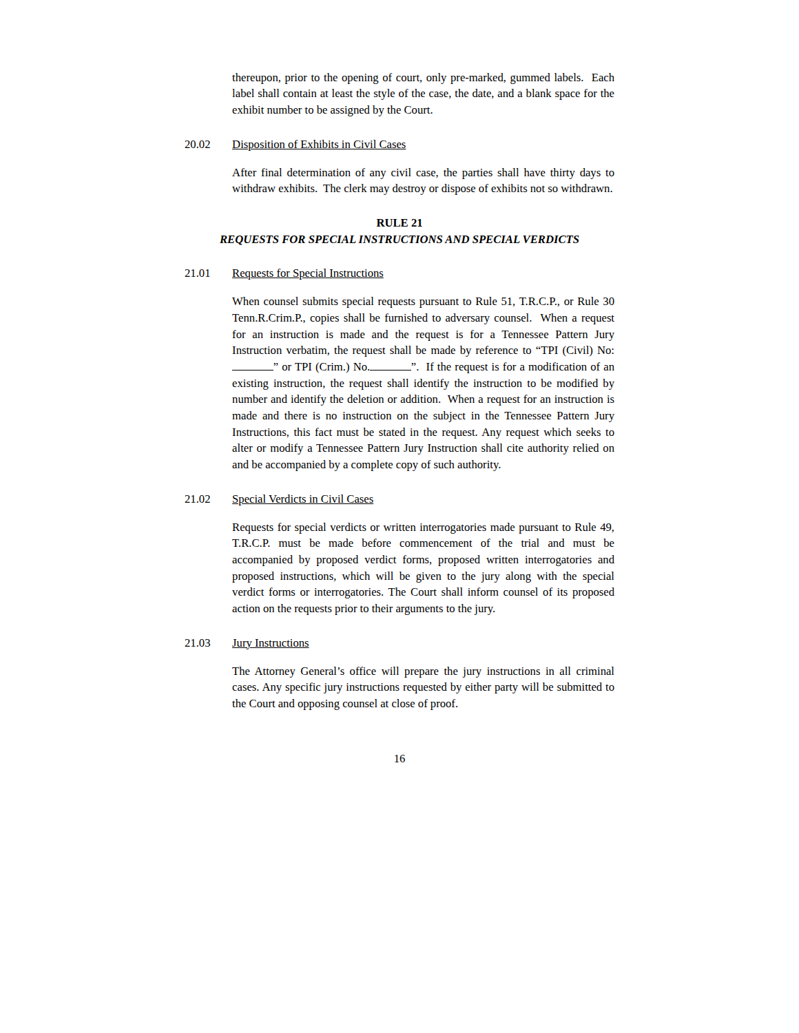thereupon, prior to the opening of court, only pre-marked, gummed labels. Each label shall contain at least the style of the case, the date, and a blank space for the exhibit number to be assigned by the Court.
20.02 Disposition of Exhibits in Civil Cases
After final determination of any civil case, the parties shall have thirty days to withdraw exhibits. The clerk may destroy or dispose of exhibits not so withdrawn.
RULE 21
REQUESTS FOR SPECIAL INSTRUCTIONS AND SPECIAL VERDICTS
21.01 Requests for Special Instructions
When counsel submits special requests pursuant to Rule 51, T.R.C.P., or Rule 30 Tenn.R.Crim.P., copies shall be furnished to adversary counsel. When a request for an instruction is made and the request is for a Tennessee Pattern Jury Instruction verbatim, the request shall be made by reference to “TPI (Civil) No: ” or TPI (Crim.) No. ”. If the request is for a modification of an existing instruction, the request shall identify the instruction to be modified by number and identify the deletion or addition. When a request for an instruction is made and there is no instruction on the subject in the Tennessee Pattern Jury Instructions, this fact must be stated in the request. Any request which seeks to alter or modify a Tennessee Pattern Jury Instruction shall cite authority relied on and be accompanied by a complete copy of such authority.
21.02 Special Verdicts in Civil Cases
Requests for special verdicts or written interrogatories made pursuant to Rule 49, T.R.C.P. must be made before commencement of the trial and must be accompanied by proposed verdict forms, proposed written interrogatories and proposed instructions, which will be given to the jury along with the special verdict forms or interrogatories. The Court shall inform counsel of its proposed action on the requests prior to their arguments to the jury.
21.03 Jury Instructions
The Attorney General’s office will prepare the jury instructions in all criminal cases. Any specific jury instructions requested by either party will be submitted to the Court and opposing counsel at close of proof.
16